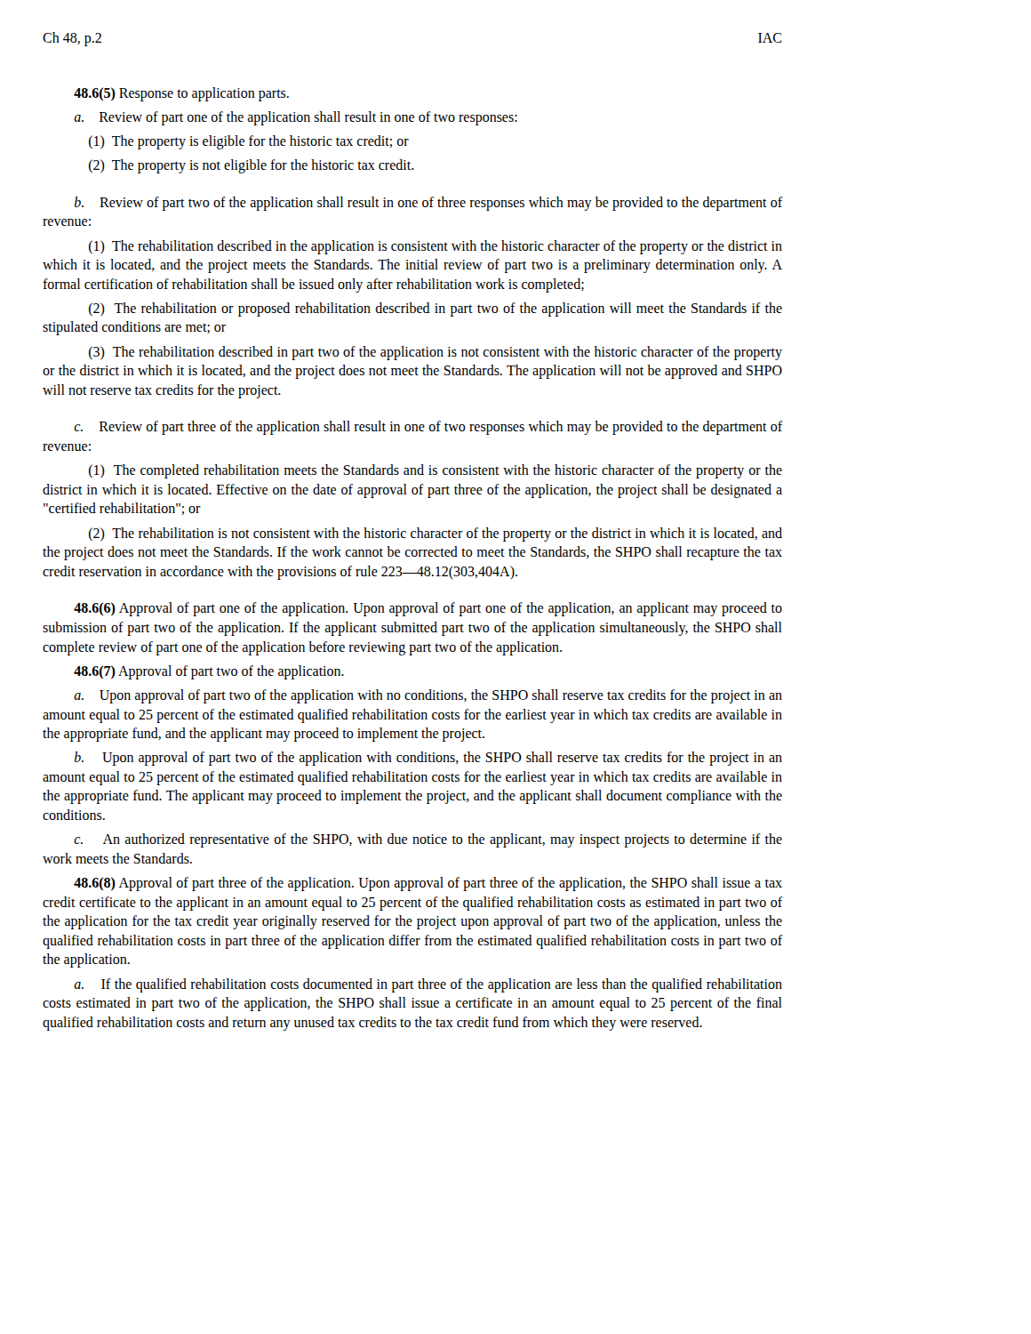Ch 48, p.2
IAC
48.6(5) Response to application parts.
a. Review of part one of the application shall result in one of two responses:
(1) The property is eligible for the historic tax credit; or
(2) The property is not eligible for the historic tax credit.
b. Review of part two of the application shall result in one of three responses which may be provided to the department of revenue:
(1) The rehabilitation described in the application is consistent with the historic character of the property or the district in which it is located, and the project meets the Standards. The initial review of part two is a preliminary determination only. A formal certification of rehabilitation shall be issued only after rehabilitation work is completed;
(2) The rehabilitation or proposed rehabilitation described in part two of the application will meet the Standards if the stipulated conditions are met; or
(3) The rehabilitation described in part two of the application is not consistent with the historic character of the property or the district in which it is located, and the project does not meet the Standards. The application will not be approved and SHPO will not reserve tax credits for the project.
c. Review of part three of the application shall result in one of two responses which may be provided to the department of revenue:
(1) The completed rehabilitation meets the Standards and is consistent with the historic character of the property or the district in which it is located. Effective on the date of approval of part three of the application, the project shall be designated a "certified rehabilitation"; or
(2) The rehabilitation is not consistent with the historic character of the property or the district in which it is located, and the project does not meet the Standards. If the work cannot be corrected to meet the Standards, the SHPO shall recapture the tax credit reservation in accordance with the provisions of rule 223—48.12(303,404A).
48.6(6) Approval of part one of the application. Upon approval of part one of the application, an applicant may proceed to submission of part two of the application. If the applicant submitted part two of the application simultaneously, the SHPO shall complete review of part one of the application before reviewing part two of the application.
48.6(7) Approval of part two of the application.
a. Upon approval of part two of the application with no conditions, the SHPO shall reserve tax credits for the project in an amount equal to 25 percent of the estimated qualified rehabilitation costs for the earliest year in which tax credits are available in the appropriate fund, and the applicant may proceed to implement the project.
b. Upon approval of part two of the application with conditions, the SHPO shall reserve tax credits for the project in an amount equal to 25 percent of the estimated qualified rehabilitation costs for the earliest year in which tax credits are available in the appropriate fund. The applicant may proceed to implement the project, and the applicant shall document compliance with the conditions.
c. An authorized representative of the SHPO, with due notice to the applicant, may inspect projects to determine if the work meets the Standards.
48.6(8) Approval of part three of the application. Upon approval of part three of the application, the SHPO shall issue a tax credit certificate to the applicant in an amount equal to 25 percent of the qualified rehabilitation costs as estimated in part two of the application for the tax credit year originally reserved for the project upon approval of part two of the application, unless the qualified rehabilitation costs in part three of the application differ from the estimated qualified rehabilitation costs in part two of the application.
a. If the qualified rehabilitation costs documented in part three of the application are less than the qualified rehabilitation costs estimated in part two of the application, the SHPO shall issue a certificate in an amount equal to 25 percent of the final qualified rehabilitation costs and return any unused tax credits to the tax credit fund from which they were reserved.